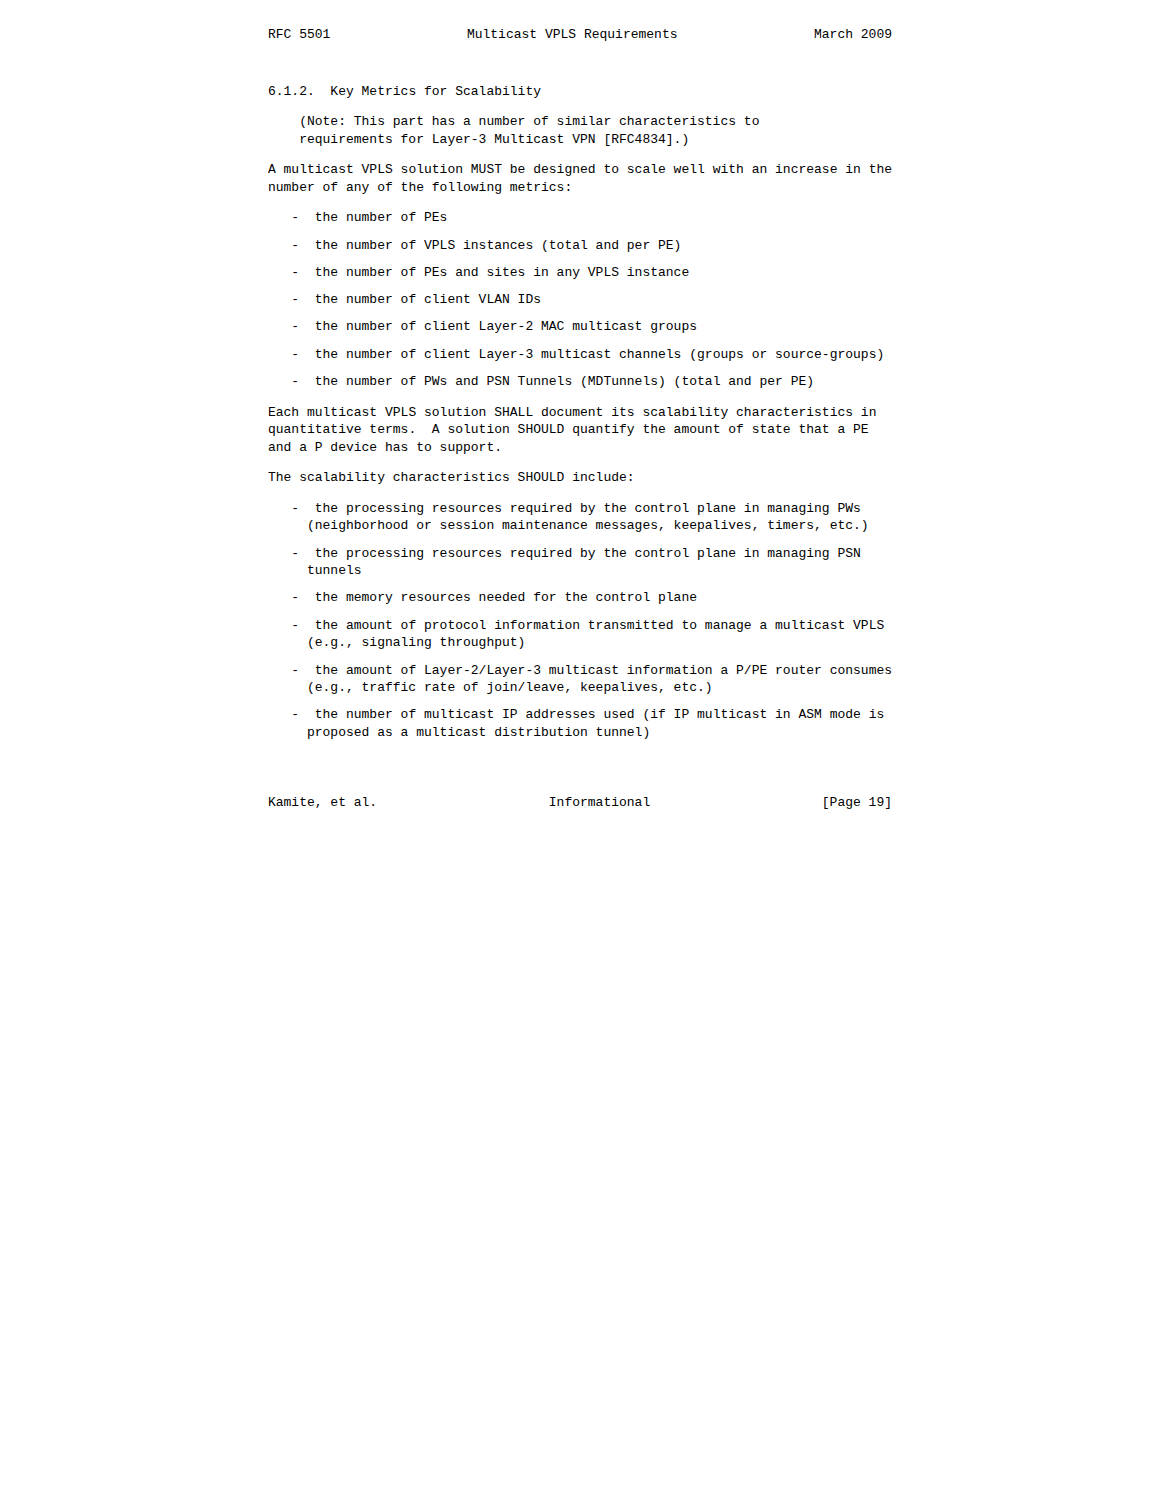RFC 5501 Multicast VPLS Requirements March 2009
6.1.2. Key Metrics for Scalability
(Note: This part has a number of similar characteristics to
requirements for Layer-3 Multicast VPN [RFC4834].)
A multicast VPLS solution MUST be designed to scale well with an increase in the number of any of the following metrics:
the number of PEs
the number of VPLS instances (total and per PE)
the number of PEs and sites in any VPLS instance
the number of client VLAN IDs
the number of client Layer-2 MAC multicast groups
the number of client Layer-3 multicast channels (groups or source-groups)
the number of PWs and PSN Tunnels (MDTunnels) (total and per PE)
Each multicast VPLS solution SHALL document its scalability characteristics in quantitative terms. A solution SHOULD quantify the amount of state that a PE and a P device has to support.
The scalability characteristics SHOULD include:
the processing resources required by the control plane in managing PWs (neighborhood or session maintenance messages, keepalives, timers, etc.)
the processing resources required by the control plane in managing PSN tunnels
the memory resources needed for the control plane
the amount of protocol information transmitted to manage a multicast VPLS (e.g., signaling throughput)
the amount of Layer-2/Layer-3 multicast information a P/PE router consumes (e.g., traffic rate of join/leave, keepalives, etc.)
the number of multicast IP addresses used (if IP multicast in ASM mode is proposed as a multicast distribution tunnel)
Kamite, et al. Informational [Page 19]